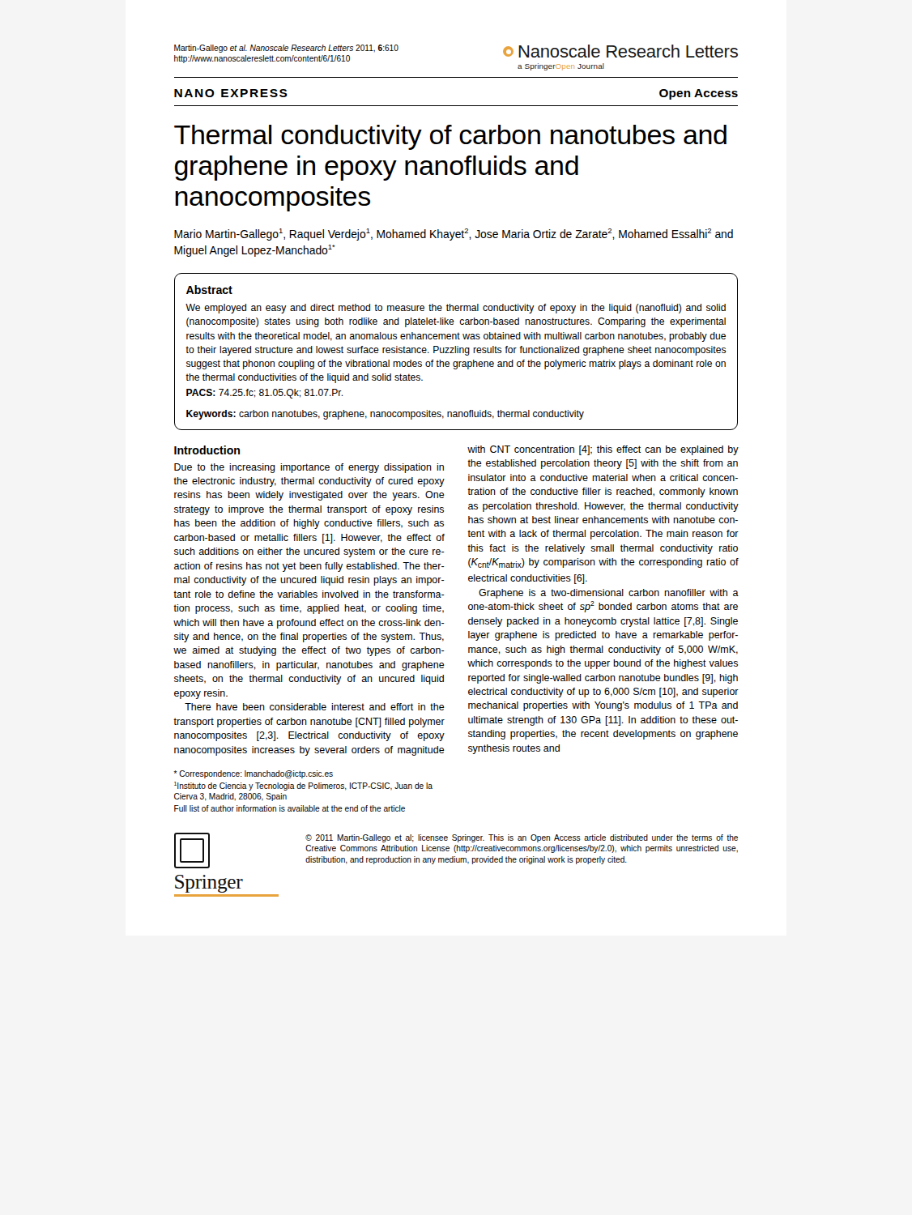Martin-Gallego et al. Nanoscale Research Letters 2011, 6:610
http://www.nanoscalereslett.com/content/6/1/610
Nanoscale Research Letters
a SpringerOpen Journal
NANO EXPRESS
Open Access
Thermal conductivity of carbon nanotubes and graphene in epoxy nanofluids and nanocomposites
Mario Martin-Gallego1, Raquel Verdejo1, Mohamed Khayet2, Jose Maria Ortiz de Zarate2, Mohamed Essalhi2 and Miguel Angel Lopez-Manchado1*
Abstract
We employed an easy and direct method to measure the thermal conductivity of epoxy in the liquid (nanofluid) and solid (nanocomposite) states using both rodlike and platelet-like carbon-based nanostructures. Comparing the experimental results with the theoretical model, an anomalous enhancement was obtained with multiwall carbon nanotubes, probably due to their layered structure and lowest surface resistance. Puzzling results for functionalized graphene sheet nanocomposites suggest that phonon coupling of the vibrational modes of the graphene and of the polymeric matrix plays a dominant role on the thermal conductivities of the liquid and solid states.
PACS: 74.25.fc; 81.05.Qk; 81.07.Pr.
Keywords: carbon nanotubes, graphene, nanocomposites, nanofluids, thermal conductivity
Introduction
Due to the increasing importance of energy dissipation in the electronic industry, thermal conductivity of cured epoxy resins has been widely investigated over the years. One strategy to improve the thermal transport of epoxy resins has been the addition of highly conductive fillers, such as carbon-based or metallic fillers [1]. However, the effect of such additions on either the uncured system or the cure reaction of resins has not yet been fully established. The thermal conductivity of the uncured liquid resin plays an important role to define the variables involved in the transformation process, such as time, applied heat, or cooling time, which will then have a profound effect on the cross-link density and hence, on the final properties of the system. Thus, we aimed at studying the effect of two types of carbon-based nanofillers, in particular, nanotubes and graphene sheets, on the thermal conductivity of an uncured liquid epoxy resin.
There have been considerable interest and effort in the transport properties of carbon nanotube [CNT] filled polymer nanocomposites [2,3]. Electrical conductivity of epoxy nanocomposites increases by several orders of magnitude with CNT concentration [4]; this effect can be explained by the established percolation theory [5] with the shift from an insulator into a conductive material when a critical concentration of the conductive filler is reached, commonly known as percolation threshold. However, the thermal conductivity has shown at best linear enhancements with nanotube content with a lack of thermal percolation. The main reason for this fact is the relatively small thermal conductivity ratio (Kcnt/Kmatrix) by comparison with the corresponding ratio of electrical conductivities [6].
Graphene is a two-dimensional carbon nanofiller with a one-atom-thick sheet of sp2 bonded carbon atoms that are densely packed in a honeycomb crystal lattice [7,8]. Single layer graphene is predicted to have a remarkable performance, such as high thermal conductivity of 5,000 W/mK, which corresponds to the upper bound of the highest values reported for single-walled carbon nanotube bundles [9], high electrical conductivity of up to 6,000 S/cm [10], and superior mechanical properties with Young's modulus of 1 TPa and ultimate strength of 130 GPa [11]. In addition to these outstanding properties, the recent developments on graphene synthesis routes and
* Correspondence: lmanchado@ictp.csic.es
1Instituto de Ciencia y Tecnologia de Polimeros, ICTP-CSIC, Juan de la Cierva 3, Madrid, 28006, Spain
Full list of author information is available at the end of the article
Springer
© 2011 Martin-Gallego et al; licensee Springer. This is an Open Access article distributed under the terms of the Creative Commons Attribution License (http://creativecommons.org/licenses/by/2.0), which permits unrestricted use, distribution, and reproduction in any medium, provided the original work is properly cited.